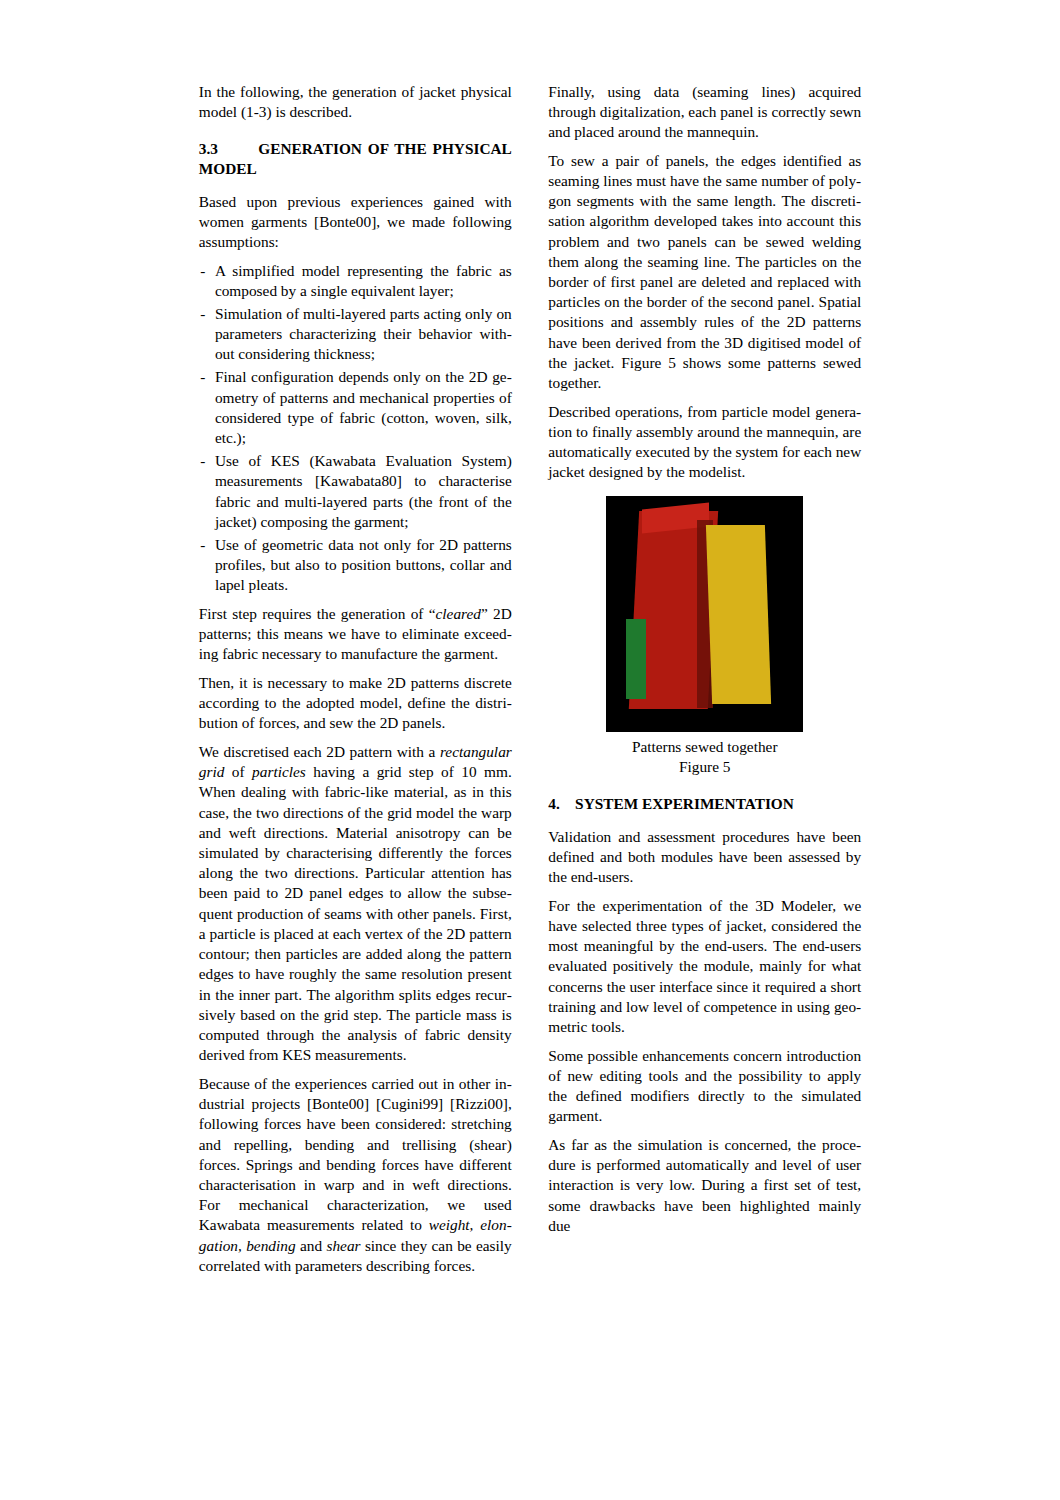In the following, the generation of jacket physical model (1-3) is described.
3.3 Generation of the Physical Model
Based upon previous experiences gained with women garments [Bonte00], we made following assumptions:
A simplified model representing the fabric as composed by a single equivalent layer;
Simulation of multi-layered parts acting only on parameters characterizing their behavior without considering thickness;
Final configuration depends only on the 2D geometry of patterns and mechanical properties of considered type of fabric (cotton, woven, silk, etc.);
Use of KES (Kawabata Evaluation System) measurements [Kawabata80] to characterise fabric and multi-layered parts (the front of the jacket) composing the garment;
Use of geometric data not only for 2D patterns profiles, but also to position buttons, collar and lapel pleats.
First step requires the generation of “cleared” 2D patterns; this means we have to eliminate exceeding fabric necessary to manufacture the garment.
Then, it is necessary to make 2D patterns discrete according to the adopted model, define the distribution of forces, and sew the 2D panels.
We discretised each 2D pattern with a rectangular grid of particles having a grid step of 10 mm. When dealing with fabric-like material, as in this case, the two directions of the grid model the warp and weft directions. Material anisotropy can be simulated by characterising differently the forces along the two directions. Particular attention has been paid to 2D panel edges to allow the subsequent production of seams with other panels. First, a particle is placed at each vertex of the 2D pattern contour; then particles are added along the pattern edges to have roughly the same resolution present in the inner part. The algorithm splits edges recursively based on the grid step. The particle mass is computed through the analysis of fabric density derived from KES measurements.
Because of the experiences carried out in other industrial projects [Bonte00] [Cugini99] [Rizzi00], following forces have been considered: stretching and repelling, bending and trellising (shear) forces. Springs and bending forces have different characterisation in warp and in weft directions. For mechanical characterization, we used Kawabata measurements related to weight, elongation, bending and shear since they can be easily correlated with parameters describing forces.
Finally, using data (seaming lines) acquired through digitalization, each panel is correctly sewn and placed around the mannequin.
To sew a pair of panels, the edges identified as seaming lines must have the same number of polygon segments with the same length. The discretisation algorithm developed takes into account this problem and two panels can be sewed welding them along the seaming line. The particles on the border of first panel are deleted and replaced with particles on the border of the second panel. Spatial positions and assembly rules of the 2D patterns have been derived from the 3D digitised model of the jacket. Figure 5 shows some patterns sewed together.
Described operations, from particle model generation to finally assembly around the mannequin, are automatically executed by the system for each new jacket designed by the modelist.
Patterns sewed together
Figure 5
4. System Experimentation
Validation and assessment procedures have been defined and both modules have been assessed by the end-users.
For the experimentation of the 3D Modeler, we have selected three types of jacket, considered the most meaningful by the end-users. The end-users evaluated positively the module, mainly for what concerns the user interface since it required a short training and low level of competence in using geometric tools.
Some possible enhancements concern introduction of new editing tools and the possibility to apply the defined modifiers directly to the simulated garment.
As far as the simulation is concerned, the procedure is performed automatically and level of user interaction is very low. During a first set of test, some drawbacks have been highlighted mainly due